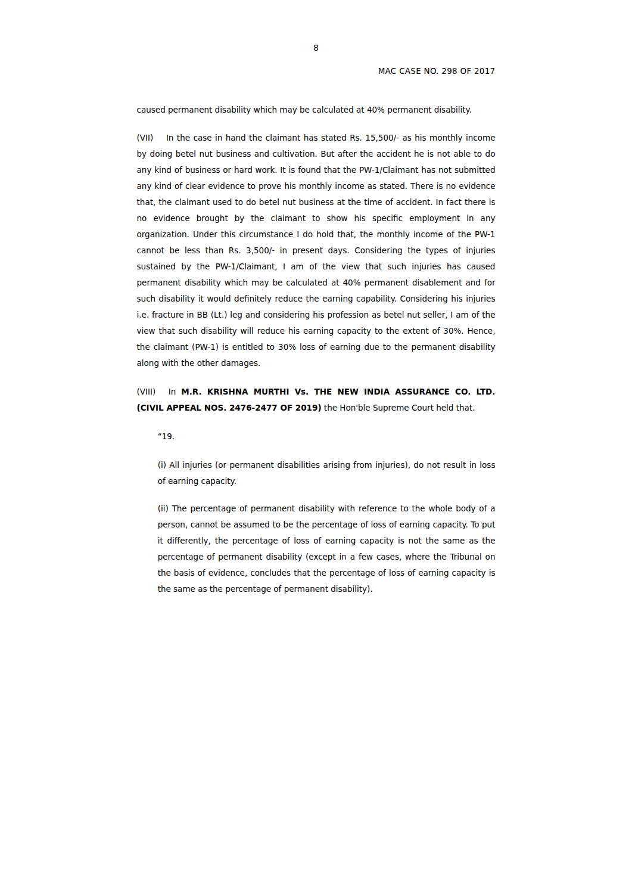8
MAC CASE NO. 298 OF 2017
caused permanent disability which may be calculated at 40% permanent disability.
(VII) In the case in hand the claimant has stated Rs. 15,500/- as his monthly income by doing betel nut business and cultivation. But after the accident he is not able to do any kind of business or hard work. It is found that the PW-1/Claimant has not submitted any kind of clear evidence to prove his monthly income as stated. There is no evidence that, the claimant used to do betel nut business at the time of accident. In fact there is no evidence brought by the claimant to show his specific employment in any organization. Under this circumstance I do hold that, the monthly income of the PW-1 cannot be less than Rs. 3,500/- in present days. Considering the types of injuries sustained by the PW-1/Claimant, I am of the view that such injuries has caused permanent disability which may be calculated at 40% permanent disablement and for such disability it would definitely reduce the earning capability. Considering his injuries i.e. fracture in BB (Lt.) leg and considering his profession as betel nut seller, I am of the view that such disability will reduce his earning capacity to the extent of 30%. Hence, the claimant (PW-1) is entitled to 30% loss of earning due to the permanent disability along with the other damages.
(VIII) In M.R. KRISHNA MURTHI Vs. THE NEW INDIA ASSURANCE CO. LTD. (CIVIL APPEAL NOS. 2476-2477 OF 2019) the Hon'ble Supreme Court held that.
“19.
(i) All injuries (or permanent disabilities arising from injuries), do not result in loss of earning capacity.
(ii) The percentage of permanent disability with reference to the whole body of a person, cannot be assumed to be the percentage of loss of earning capacity. To put it differently, the percentage of loss of earning capacity is not the same as the percentage of permanent disability (except in a few cases, where the Tribunal on the basis of evidence, concludes that the percentage of loss of earning capacity is the same as the percentage of permanent disability).